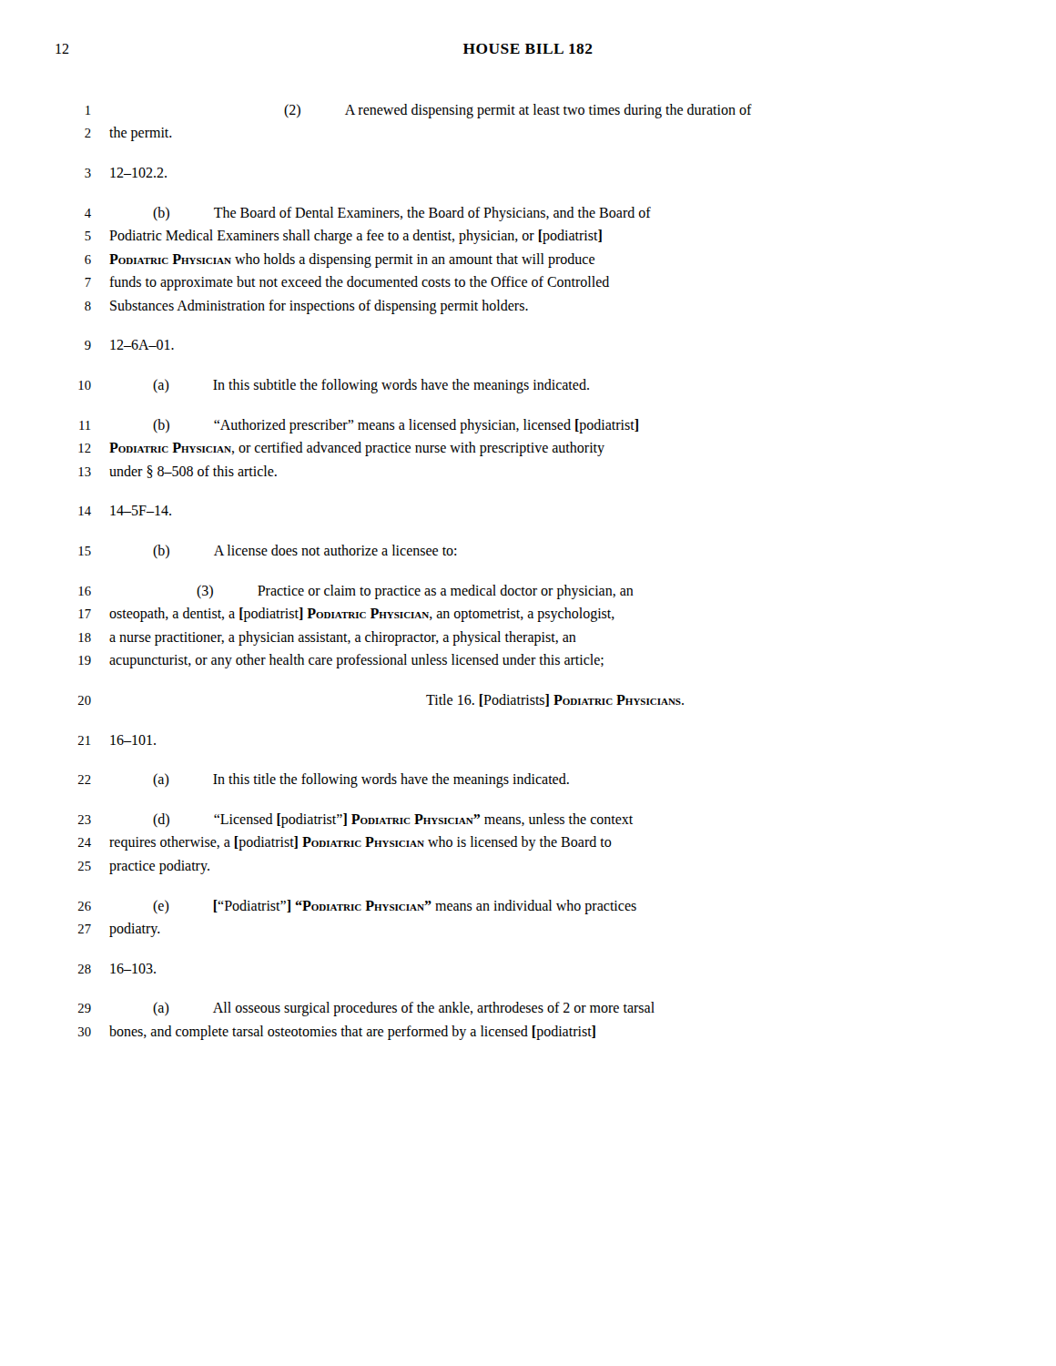12
HOUSE BILL 182
1
(2) A renewed dispensing permit at least two times during the duration of
2
the permit.
3
12–102.2.
4
(b) The Board of Dental Examiners, the Board of Physicians, and the Board of
5
Podiatric Medical Examiners shall charge a fee to a dentist, physician, or [podiatrist]
6
Podiatric Physician who holds a dispensing permit in an amount that will produce
7
funds to approximate but not exceed the documented costs to the Office of Controlled
8
Substances Administration for inspections of dispensing permit holders.
9
12–6A–01.
10
(a) In this subtitle the following words have the meanings indicated.
11
(b) “Authorized prescriber” means a licensed physician, licensed [podiatrist]
12
Podiatric Physician, or certified advanced practice nurse with prescriptive authority
13
under § 8–508 of this article.
14
14–5F–14.
15
(b) A license does not authorize a licensee to:
16
(3) Practice or claim to practice as a medical doctor or physician, an
17
osteopath, a dentist, a [podiatrist] Podiatric Physician, an optometrist, a psychologist,
18
a nurse practitioner, a physician assistant, a chiropractor, a physical therapist, an
19
acupuncturist, or any other health care professional unless licensed under this article;
20
Title 16. [Podiatrists] Podiatric Physicians.
21
16–101.
22
(a) In this title the following words have the meanings indicated.
23
(d) “Licensed [podiatrist”] Podiatric Physician” means, unless the context
24
requires otherwise, a [podiatrist] Podiatric Physician who is licensed by the Board to
25
practice podiatry.
26
(e) [“Podiatrist”] “Podiatric Physician” means an individual who practices
27
podiatry.
28
16–103.
29
(a) All osseous surgical procedures of the ankle, arthrodeses of 2 or more tarsal
30
bones, and complete tarsal osteotomies that are performed by a licensed [podiatrist]